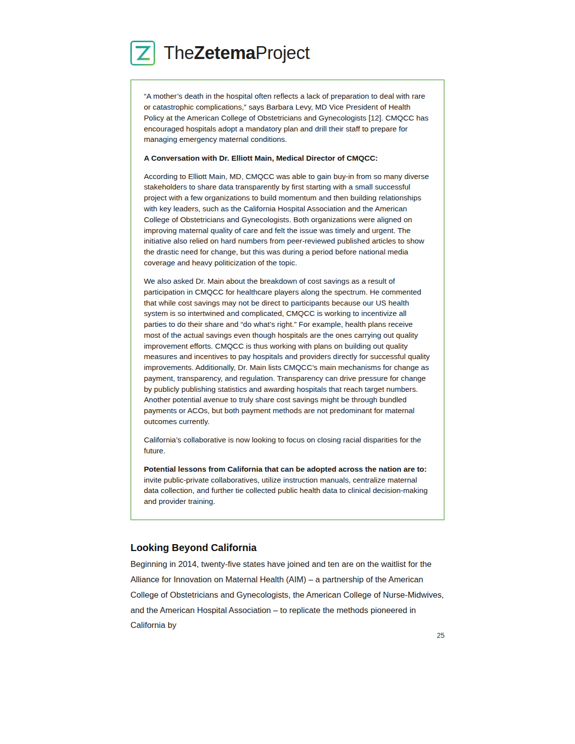The Zetema Project
“A mother’s death in the hospital often reflects a lack of preparation to deal with rare or catastrophic complications,” says Barbara Levy, MD Vice President of Health Policy at the American College of Obstetricians and Gynecologists [12]. CMQCC has encouraged hospitals adopt a mandatory plan and drill their staff to prepare for managing emergency maternal conditions.
A Conversation with Dr. Elliott Main, Medical Director of CMQCC:
According to Elliott Main, MD, CMQCC was able to gain buy-in from so many diverse stakeholders to share data transparently by first starting with a small successful project with a few organizations to build momentum and then building relationships with key leaders, such as the California Hospital Association and the American College of Obstetricians and Gynecologists. Both organizations were aligned on improving maternal quality of care and felt the issue was timely and urgent. The initiative also relied on hard numbers from peer-reviewed published articles to show the drastic need for change, but this was during a period before national media coverage and heavy politicization of the topic.
We also asked Dr. Main about the breakdown of cost savings as a result of participation in CMQCC for healthcare players along the spectrum. He commented that while cost savings may not be direct to participants because our US health system is so intertwined and complicated, CMQCC is working to incentivize all parties to do their share and “do what’s right.” For example, health plans receive most of the actual savings even though hospitals are the ones carrying out quality improvement efforts. CMQCC is thus working with plans on building out quality measures and incentives to pay hospitals and providers directly for successful quality improvements. Additionally, Dr. Main lists CMQCC’s main mechanisms for change as payment, transparency, and regulation. Transparency can drive pressure for change by publicly publishing statistics and awarding hospitals that reach target numbers. Another potential avenue to truly share cost savings might be through bundled payments or ACOs, but both payment methods are not predominant for maternal outcomes currently.
California’s collaborative is now looking to focus on closing racial disparities for the future.
Potential lessons from California that can be adopted across the nation are to: invite public-private collaboratives, utilize instruction manuals, centralize maternal data collection, and further tie collected public health data to clinical decision-making and provider training.
Looking Beyond California
Beginning in 2014, twenty-five states have joined and ten are on the waitlist for the Alliance for Innovation on Maternal Health (AIM) – a partnership of the American College of Obstetricians and Gynecologists, the American College of Nurse-Midwives, and the American Hospital Association – to replicate the methods pioneered in California by
25